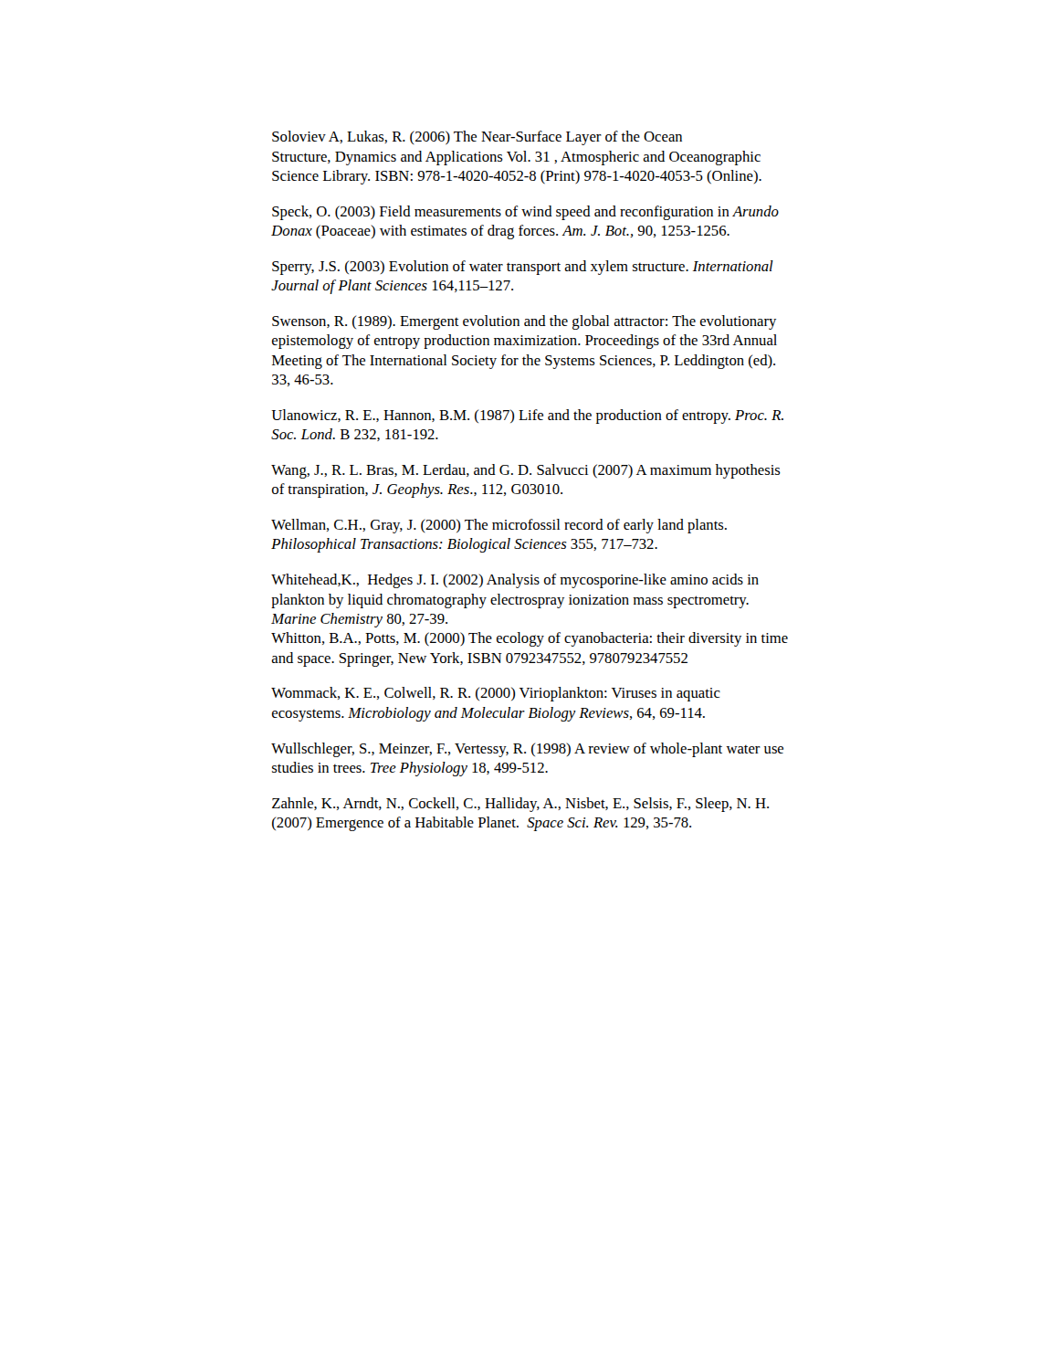Soloviev A, Lukas, R. (2006) The Near-Surface Layer of the Ocean
Structure, Dynamics and Applications Vol. 31 , Atmospheric and Oceanographic Science Library. ISBN: 978-1-4020-4052-8 (Print) 978-1-4020-4053-5 (Online).
Speck, O. (2003) Field measurements of wind speed and reconfiguration in Arundo Donax (Poaceae) with estimates of drag forces. Am. J. Bot., 90, 1253-1256.
Sperry, J.S. (2003) Evolution of water transport and xylem structure. International Journal of Plant Sciences 164,115–127.
Swenson, R. (1989). Emergent evolution and the global attractor: The evolutionary epistemology of entropy production maximization. Proceedings of the 33rd Annual Meeting of The International Society for the Systems Sciences, P. Leddington (ed). 33, 46-53.
Ulanowicz, R. E., Hannon, B.M. (1987) Life and the production of entropy. Proc. R. Soc. Lond. B 232, 181-192.
Wang, J., R. L. Bras, M. Lerdau, and G. D. Salvucci (2007) A maximum hypothesis of transpiration, J. Geophys. Res., 112, G03010.
Wellman, C.H., Gray, J. (2000) The microfossil record of early land plants. Philosophical Transactions: Biological Sciences 355, 717–732.
Whitehead,K., Hedges J. I. (2002) Analysis of mycosporine-like amino acids in plankton by liquid chromatography electrospray ionization mass spectrometry. Marine Chemistry 80, 27-39.
Whitton, B.A., Potts, M. (2000) The ecology of cyanobacteria: their diversity in time and space. Springer, New York, ISBN 0792347552, 9780792347552
Wommack, K. E., Colwell, R. R. (2000) Virioplankton: Viruses in aquatic ecosystems. Microbiology and Molecular Biology Reviews, 64, 69-114.
Wullschleger, S., Meinzer, F., Vertessy, R. (1998) A review of whole-plant water use studies in trees. Tree Physiology 18, 499-512.
Zahnle, K., Arndt, N., Cockell, C., Halliday, A., Nisbet, E., Selsis, F., Sleep, N. H. (2007) Emergence of a Habitable Planet. Space Sci. Rev. 129, 35-78.